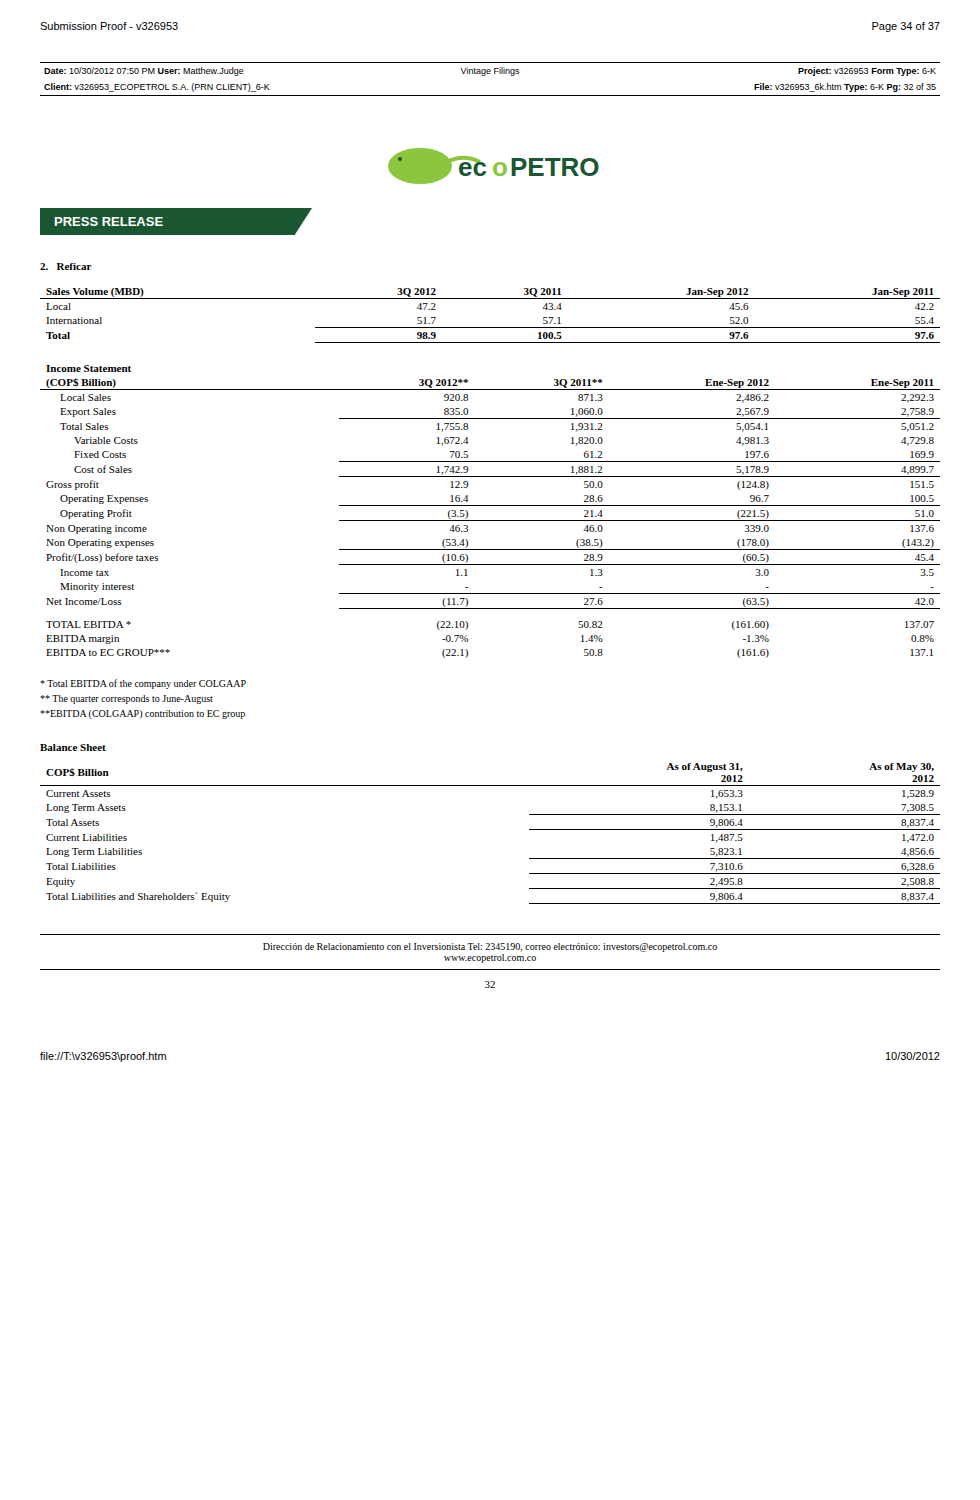Submission Proof - v326953
Page 34 of 37
| Date: 10/30/2012 07:50 PM User: Matthew.Judge | Vintage Filings | Project: v326953 Form Type: 6-K |
| Client: v326953_ECOPETROL S.A. (PRN CLIENT)_6-K | | File: v326953_6k.htm Type: 6-K Pg: 32 of 35 |
ec o PETROL
PRESS RELEASE
2. Reficar
| Sales Volume (MBD) | 3Q 2012 | 3Q 2011 | Jan-Sep 2012 | Jan-Sep 2011 |
| --- | --- | --- | --- | --- |
| Local | 47.2 | 43.4 | 45.6 | 42.2 |
| International | 51.7 | 57.1 | 52.0 | 55.4 |
| Total | 98.9 | 100.5 | 97.6 | 97.6 |
| Income Statement |
| (COP$ Billion) | 3Q 2012** | 3Q 2011** | Ene-Sep 2012 | Ene-Sep 2011 |
| Local Sales | 920.8 | 871.3 | 2,486.2 | 2,292.3 |
| Export Sales | 835.0 | 1,060.0 | 2,567.9 | 2,758.9 |
| Total Sales | 1,755.8 | 1,931.2 | 5,054.1 | 5,051.2 |
| Variable Costs | 1,672.4 | 1,820.0 | 4,981.3 | 4,729.8 |
| Fixed Costs | 70.5 | 61.2 | 197.6 | 169.9 |
| Cost of Sales | 1,742.9 | 1,881.2 | 5,178.9 | 4,899.7 |
| Gross profit | 12.9 | 50.0 | (124.8) | 151.5 |
| Operating Expenses | 16.4 | 28.6 | 96.7 | 100.5 |
| Operating Profit | (3.5) | 21.4 | (221.5) | 51.0 |
| Non Operating income | 46.3 | 46.0 | 339.0 | 137.6 |
| Non Operating expenses | (53.4) | (38.5) | (178.0) | (143.2) |
| Profit/(Loss) before taxes | (10.6) | 28.9 | (60.5) | 45.4 |
| Income tax | 1.1 | 1.3 | 3.0 | 3.5 |
| Minority interest | - | - | - | - |
| Net Income/Loss | (11.7) | 27.6 | (63.5) | 42.0 |
| TOTAL EBITDA * | (22.10) | 50.82 | (161.60) | 137.07 |
| EBITDA margin | -0.7% | 1.4% | -1.3% | 0.8% |
| EBITDA to EC GROUP*** | (22.1) | 50.8 | (161.6) | 137.1 |
* Total EBITDA of the company under COLGAAP
** The quarter corresponds to June-August
**EBITDA (COLGAAP) contribution to EC group
Balance Sheet
| COP$ Billion | As of August 31, 2012 | As of May 30, 2012 |
| --- | --- | --- |
| Current Assets | 1,653.3 | 1,528.9 |
| Long Term Assets | 8,153.1 | 7,308.5 |
| Total Assets | 9,806.4 | 8,837.4 |
| Current Liabilities | 1,487.5 | 1,472.0 |
| Long Term Liabilities | 5,823.1 | 4,856.6 |
| Total Liabilities | 7,310.6 | 6,328.6 |
| Equity | 2,495.8 | 2,508.8 |
| Total Liabilities and Shareholders´ Equity | 9,806.4 | 8,837.4 |
Dirección de Relacionamiento con el Inversionista Tel: 2345190, correo electrónico: investors@ecopetrol.com.co
www.ecopetrol.com.co
32
file://T:\v326953\proof.htm
10/30/2012